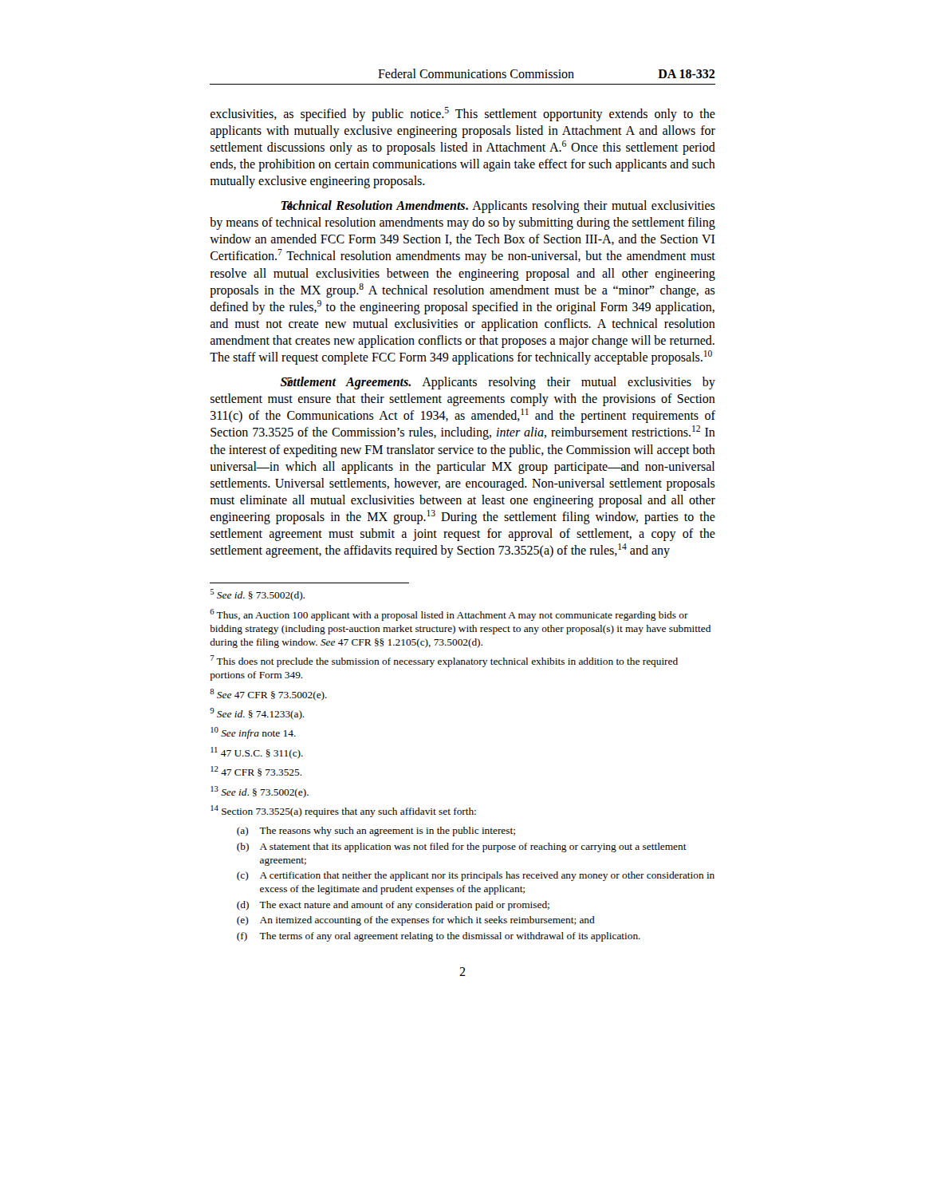Federal Communications Commission
DA 18-332
exclusivities, as specified by public notice.5 This settlement opportunity extends only to the applicants with mutually exclusive engineering proposals listed in Attachment A and allows for settlement discussions only as to proposals listed in Attachment A.6 Once this settlement period ends, the prohibition on certain communications will again take effect for such applicants and such mutually exclusive engineering proposals.
4. Technical Resolution Amendments. Applicants resolving their mutual exclusivities by means of technical resolution amendments may do so by submitting during the settlement filing window an amended FCC Form 349 Section I, the Tech Box of Section III-A, and the Section VI Certification.7 Technical resolution amendments may be non-universal, but the amendment must resolve all mutual exclusivities between the engineering proposal and all other engineering proposals in the MX group.8 A technical resolution amendment must be a “minor” change, as defined by the rules,9 to the engineering proposal specified in the original Form 349 application, and must not create new mutual exclusivities or application conflicts. A technical resolution amendment that creates new application conflicts or that proposes a major change will be returned. The staff will request complete FCC Form 349 applications for technically acceptable proposals.10
5. Settlement Agreements. Applicants resolving their mutual exclusivities by settlement must ensure that their settlement agreements comply with the provisions of Section 311(c) of the Communications Act of 1934, as amended,11 and the pertinent requirements of Section 73.3525 of the Commission’s rules, including, inter alia, reimbursement restrictions.12 In the interest of expediting new FM translator service to the public, the Commission will accept both universal—in which all applicants in the particular MX group participate—and non-universal settlements. Universal settlements, however, are encouraged. Non-universal settlement proposals must eliminate all mutual exclusivities between at least one engineering proposal and all other engineering proposals in the MX group.13 During the settlement filing window, parties to the settlement agreement must submit a joint request for approval of settlement, a copy of the settlement agreement, the affidavits required by Section 73.3525(a) of the rules,14 and any
5 See id. § 73.5002(d).
6 Thus, an Auction 100 applicant with a proposal listed in Attachment A may not communicate regarding bids or bidding strategy (including post-auction market structure) with respect to any other proposal(s) it may have submitted during the filing window. See 47 CFR §§ 1.2105(c), 73.5002(d).
7 This does not preclude the submission of necessary explanatory technical exhibits in addition to the required portions of Form 349.
8 See 47 CFR § 73.5002(e).
9 See id. § 74.1233(a).
10 See infra note 14.
11 47 U.S.C. § 311(c).
12 47 CFR § 73.3525.
13 See id. § 73.5002(e).
14 Section 73.3525(a) requires that any such affidavit set forth:
(a) The reasons why such an agreement is in the public interest;
(b) A statement that its application was not filed for the purpose of reaching or carrying out a settlement agreement;
(c) A certification that neither the applicant nor its principals has received any money or other consideration in excess of the legitimate and prudent expenses of the applicant;
(d) The exact nature and amount of any consideration paid or promised;
(e) An itemized accounting of the expenses for which it seeks reimbursement; and
(f) The terms of any oral agreement relating to the dismissal or withdrawal of its application.
2